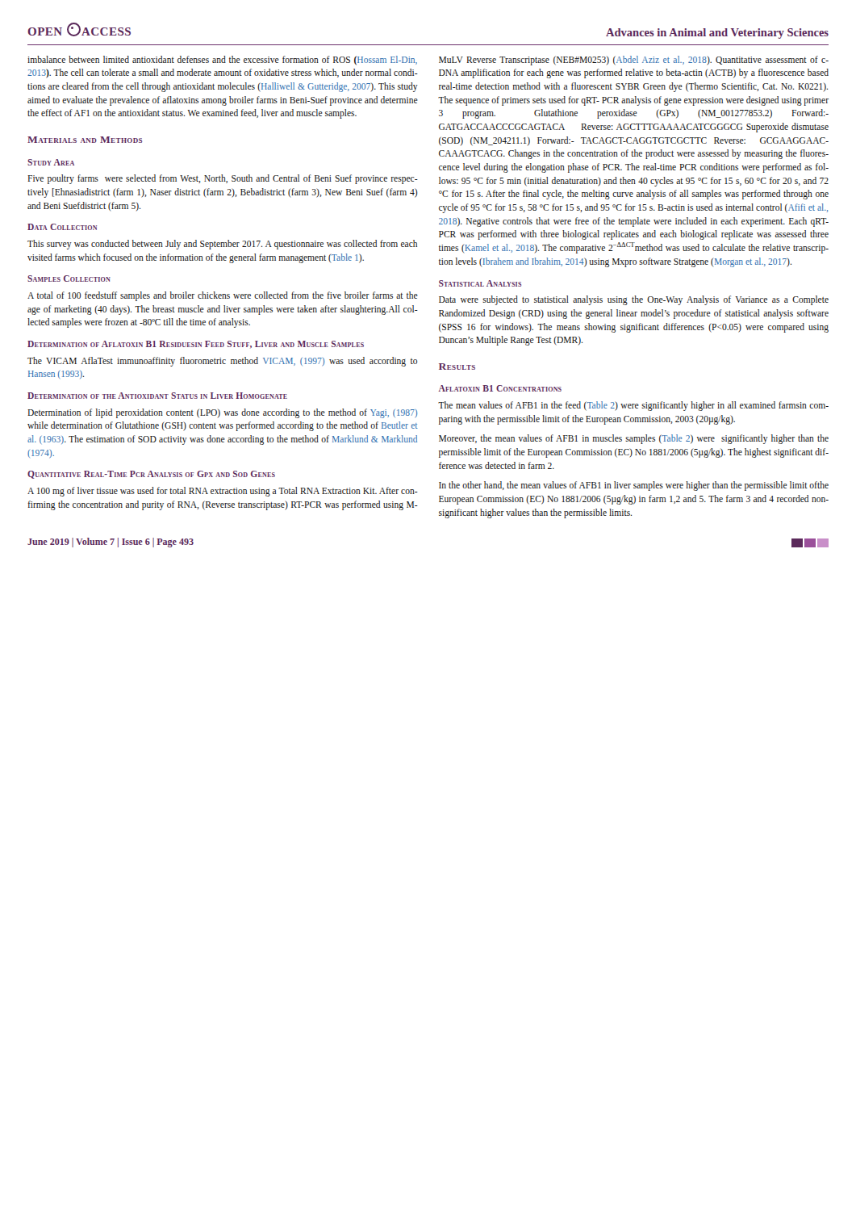OPEN ACCESS
Advances in Animal and Veterinary Sciences
imbalance between limited antioxidant defenses and the excessive formation of ROS (Hossam El-Din, 2013). The cell can tolerate a small and moderate amount of oxidative stress which, under normal conditions are cleared from the cell through antioxidant molecules (Halliwell & Gutteridge, 2007). This study aimed to evaluate the prevalence of aflatoxins among broiler farms in Beni-Suef province and determine the effect of AF1 on the antioxidant status. We examined feed, liver and muscle samples.
Materials and Methods
Study Area
Five poultry farms were selected from West, North, South and Central of Beni Suef province respectively [Ehnasiadistrict (farm 1), Naser district (farm 2), Bebadistrict (farm 3), New Beni Suef (farm 4) and Beni Suefdistrict (farm 5).
Data Collection
This survey was conducted between July and September 2017. A questionnaire was collected from each visited farms which focused on the information of the general farm management (Table 1).
Samples Collection
A total of 100 feedstuff samples and broiler chickens were collected from the five broiler farms at the age of marketing (40 days). The breast muscle and liver samples were taken after slaughtering.All collected samples were frozen at -80ºC till the time of analysis.
Determination of Aflatoxin B1 Residuesin Feed Stuff, Liver and Muscle Samples
The VICAM AflaTest immunoaffinity fluorometric method VICAM, (1997) was used according to Hansen (1993).
Determination of the Antioxidant Status in Liver Homogenate
Determination of lipid peroxidation content (LPO) was done according to the method of Yagi, (1987) while determination of Glutathione (GSH) content was performed according to the method of Beutler et al. (1963). The estimation of SOD activity was done according to the method of Marklund & Marklund (1974).
Quantitative Real-Time Pcr Analysis of Gpx and Sod Genes
A 100 mg of liver tissue was used for total RNA extraction using a Total RNA Extraction Kit. After confirming the concentration and purity of RNA, (Reverse transcriptase) RT-PCR was performed using M-MuLV Reverse Transcriptase (NEB#M0253) (Abdel Aziz et al., 2018). Quantitative assessment of c-DNA amplification for each gene was performed relative to beta-actin (ACTB) by a fluorescence based real-time detection method with a fluorescent SYBR Green dye (Thermo Scientific, Cat. No. K0221). The sequence of primers sets used for qRT- PCR analysis of gene expression were designed using primer 3 program. Glutathione peroxidase (GPx) (NM_001277853.2) Forward:-GATGACCAACCCGCAGTACA Reverse: AGCTTTGAAAACATCGGGCG Superoxide dismutase (SOD) (NM_204211.1) Forward:- TACAGCT-CAGGTGTCGCTTC Reverse: GCGAAGGAAC-CAAAGTCACG. Changes in the concentration of the product were assessed by measuring the fluorescence level during the elongation phase of PCR. The real-time PCR conditions were performed as follows: 95 °C for 5 min (initial denaturation) and then 40 cycles at 95 °C for 15 s, 60 °C for 20 s, and 72 °C for 15 s. After the final cycle, the melting curve analysis of all samples was performed through one cycle of 95 °C for 15 s, 58 °C for 15 s, and 95 °C for 15 s. B-actin is used as internal control (Afifi et al., 2018). Negative controls that were free of the template were included in each experiment. Each qRT-PCR was performed with three biological replicates and each biological replicate was assessed three times (Kamel et al., 2018). The comparative 2−ΔΔCTmethod was used to calculate the relative transcription levels (Ibrahem and Ibrahim, 2014) using Mxpro software Stratgene (Morgan et al., 2017).
Statistical Analysis
Data were subjected to statistical analysis using the One-Way Analysis of Variance as a Complete Randomized Design (CRD) using the general linear model’s procedure of statistical analysis software (SPSS 16 for windows). The means showing significant differences (P<0.05) were compared using Duncan’s Multiple Range Test (DMR).
Results
Aflatoxin B1 Concentrations
The mean values of AFB1 in the feed (Table 2) were significantly higher in all examined farmsin comparing with the permissible limit of the European Commission, 2003 (20µg/kg).
Moreover, the mean values of AFB1 in muscles samples (Table 2) were significantly higher than the permissible limit of the European Commission (EC) No 1881/2006 (5µg/kg). The highest significant difference was detected in farm 2.
In the other hand, the mean values of AFB1 in liver samples were higher than the permissible limit ofthe European Commission (EC) No 1881/2006 (5µg/kg) in farm 1,2 and 5. The farm 3 and 4 recorded non-significant higher values than the permissible limits.
June 2019 | Volume 7 | Issue 6 | Page 493